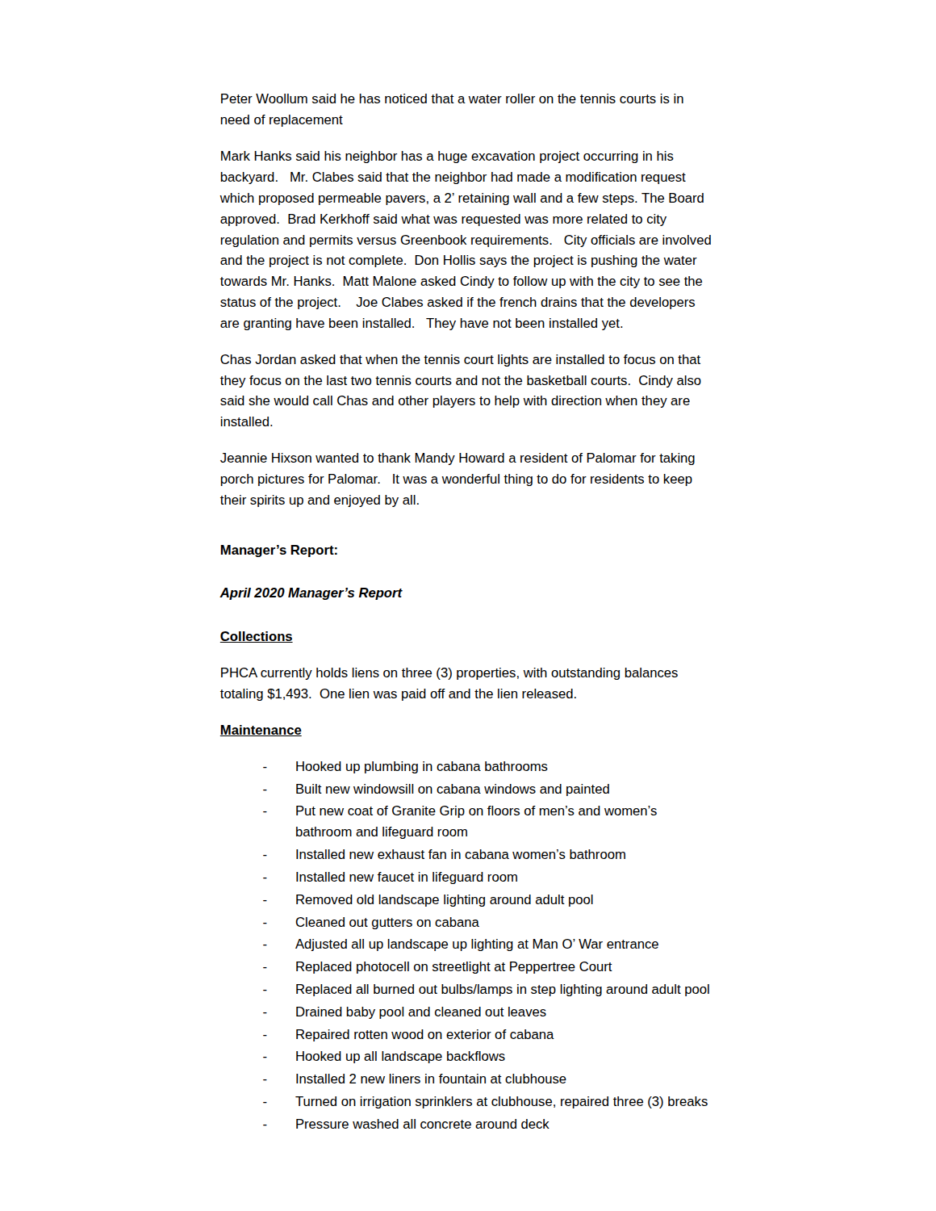Peter Woollum said he has noticed that a water roller on the tennis courts is in need of replacement
Mark Hanks said his neighbor has a huge excavation project occurring in his backyard. Mr. Clabes said that the neighbor had made a modification request which proposed permeable pavers, a 2’ retaining wall and a few steps. The Board approved. Brad Kerkhoff said what was requested was more related to city regulation and permits versus Greenbook requirements. City officials are involved and the project is not complete. Don Hollis says the project is pushing the water towards Mr. Hanks. Matt Malone asked Cindy to follow up with the city to see the status of the project. Joe Clabes asked if the french drains that the developers are granting have been installed. They have not been installed yet.
Chas Jordan asked that when the tennis court lights are installed to focus on that they focus on the last two tennis courts and not the basketball courts. Cindy also said she would call Chas and other players to help with direction when they are installed.
Jeannie Hixson wanted to thank Mandy Howard a resident of Palomar for taking porch pictures for Palomar. It was a wonderful thing to do for residents to keep their spirits up and enjoyed by all.
Manager’s Report:
April 2020 Manager’s Report
Collections
PHCA currently holds liens on three (3) properties, with outstanding balances totaling $1,493. One lien was paid off and the lien released.
Maintenance
Hooked up plumbing in cabana bathrooms
Built new windowsill on cabana windows and painted
Put new coat of Granite Grip on floors of men’s and women’s bathroom and lifeguard room
Installed new exhaust fan in cabana women’s bathroom
Installed new faucet in lifeguard room
Removed old landscape lighting around adult pool
Cleaned out gutters on cabana
Adjusted all up landscape up lighting at Man O’ War entrance
Replaced photocell on streetlight at Peppertree Court
Replaced all burned out bulbs/lamps in step lighting around adult pool
Drained baby pool and cleaned out leaves
Repaired rotten wood on exterior of cabana
Hooked up all landscape backflows
Installed 2 new liners in fountain at clubhouse
Turned on irrigation sprinklers at clubhouse, repaired three (3) breaks
Pressure washed all concrete around deck